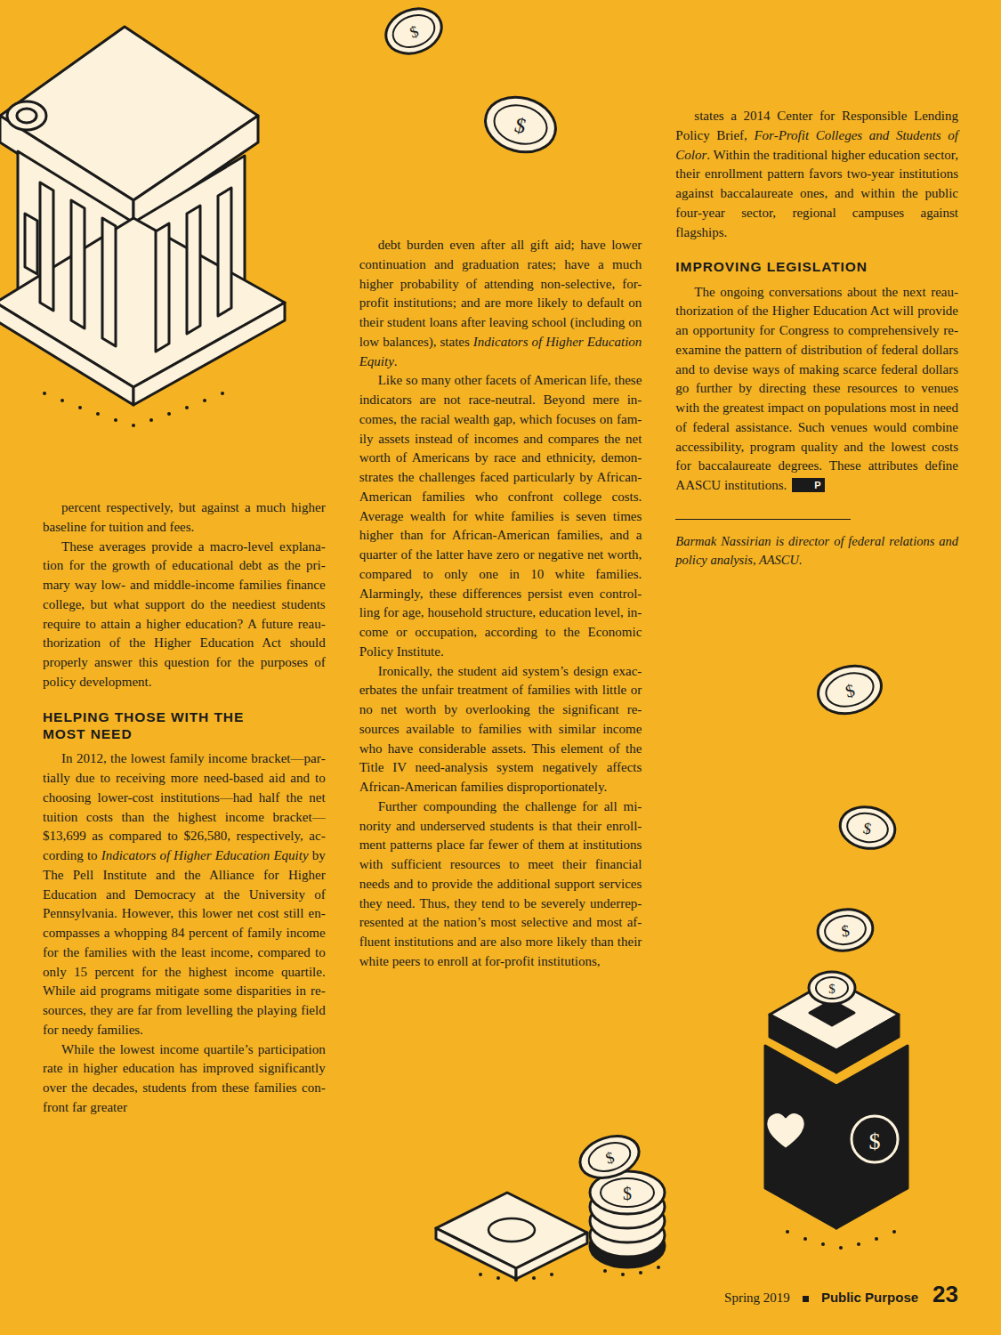$
$
$
$
$
$ $
$ $
percent respectively, but against a much higher baseline for tuition and fees.
These averages provide a macro-level explanation for the growth of educational debt as the primary way low- and middle-income families finance college, but what support do the neediest students require to attain a higher education? A future reauthorization of the Higher Education Act should properly answer this question for the purposes of policy development.
Helping Those With the
Most Need
In 2012, the lowest family income bracket—partially due to receiving more need-based aid and to choosing lower-cost institutions—had half the net tuition costs than the highest income bracket—$13,699 as compared to $26,580, respectively, according to Indicators of Higher Education Equity by The Pell Institute and the Alliance for Higher Education and Democracy at the University of Pennsylvania. However, this lower net cost still encompasses a whopping 84 percent of family income for the families with the least income, compared to only 15 percent for the highest income quartile. While aid programs mitigate some disparities in resources, they are far from levelling the playing field for needy families.
While the lowest income quartile’s participation rate in higher education has improved significantly over the decades, students from these families confront far greater
debt burden even after all gift aid; have lower continuation and graduation rates; have a much higher probability of attending non-selective, for-profit institutions; and are more likely to default on their student loans after leaving school (including on low balances), states Indicators of Higher Education Equity.
Like so many other facets of American life, these indicators are not race-neutral. Beyond mere incomes, the racial wealth gap, which focuses on family assets instead of incomes and compares the net worth of Americans by race and ethnicity, demonstrates the challenges faced particularly by African-American families who confront college costs. Average wealth for white families is seven times higher than for African-American families, and a quarter of the latter have zero or negative net worth, compared to only one in 10 white families. Alarmingly, these differences persist even controlling for age, household structure, education level, income or occupation, according to the Economic Policy Institute.
Ironically, the student aid system’s design exacerbates the unfair treatment of families with little or no net worth by overlooking the significant resources available to families with similar income who have considerable assets. This element of the Title IV need-analysis system negatively affects African-American families disproportionately.
Further compounding the challenge for all minority and underserved students is that their enrollment patterns place far fewer of them at institutions with sufficient resources to meet their financial needs and to provide the additional support services they need. Thus, they tend to be severely underrepresented at the nation’s most selective and most affluent institutions and are also more likely than their white peers to enroll at for-profit institutions,
states a 2014 Center for Responsible Lending Policy Brief, For-Profit Colleges and Students of Color. Within the traditional higher education sector, their enrollment pattern favors two-year institutions against baccalaureate ones, and within the public four-year sector, regional campuses against flagships.
Improving Legislation
The ongoing conversations about the next reauthorization of the Higher Education Act will provide an opportunity for Congress to comprehensively re-examine the pattern of distribution of federal dollars and to devise ways of making scarce federal dollars go further by directing these resources to venues with the greatest impact on populations most in need of federal assistance. Such venues would combine accessibility, program quality and the lowest costs for baccalaureate degrees. These attributes define AASCU institutions.P
Barmak Nassirian is director of federal relations and policy analysis, AASCU.
Spring 2019 Public Purpose 23